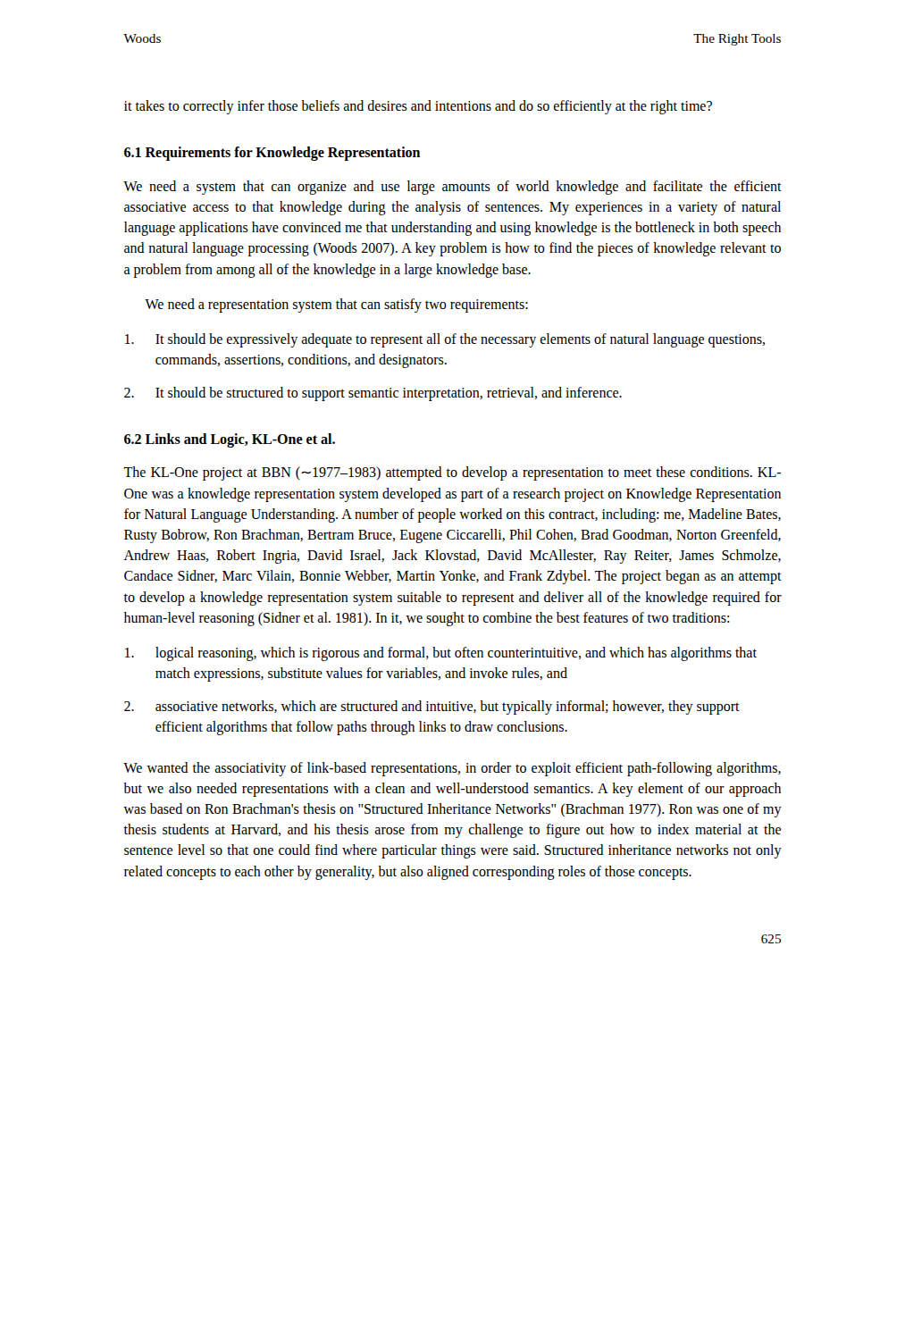Woods The Right Tools
it takes to correctly infer those beliefs and desires and intentions and do so efficiently at the right time?
6.1 Requirements for Knowledge Representation
We need a system that can organize and use large amounts of world knowledge and facilitate the efficient associative access to that knowledge during the analysis of sentences. My experiences in a variety of natural language applications have convinced me that understanding and using knowledge is the bottleneck in both speech and natural language processing (Woods 2007). A key problem is how to find the pieces of knowledge relevant to a problem from among all of the knowledge in a large knowledge base.
We need a representation system that can satisfy two requirements:
It should be expressively adequate to represent all of the necessary elements of natural language questions, commands, assertions, conditions, and designators.
It should be structured to support semantic interpretation, retrieval, and inference.
6.2 Links and Logic, KL-One et al.
The KL-One project at BBN (∼1977–1983) attempted to develop a representation to meet these conditions. KL-One was a knowledge representation system developed as part of a research project on Knowledge Representation for Natural Language Understanding. A number of people worked on this contract, including: me, Madeline Bates, Rusty Bobrow, Ron Brachman, Bertram Bruce, Eugene Ciccarelli, Phil Cohen, Brad Goodman, Norton Greenfeld, Andrew Haas, Robert Ingria, David Israel, Jack Klovstad, David McAllester, Ray Reiter, James Schmolze, Candace Sidner, Marc Vilain, Bonnie Webber, Martin Yonke, and Frank Zdybel. The project began as an attempt to develop a knowledge representation system suitable to represent and deliver all of the knowledge required for human-level reasoning (Sidner et al. 1981). In it, we sought to combine the best features of two traditions:
logical reasoning, which is rigorous and formal, but often counterintuitive, and which has algorithms that match expressions, substitute values for variables, and invoke rules, and
associative networks, which are structured and intuitive, but typically informal; however, they support efficient algorithms that follow paths through links to draw conclusions.
We wanted the associativity of link-based representations, in order to exploit efficient path-following algorithms, but we also needed representations with a clean and well-understood semantics. A key element of our approach was based on Ron Brachman's thesis on "Structured Inheritance Networks" (Brachman 1977). Ron was one of my thesis students at Harvard, and his thesis arose from my challenge to figure out how to index material at the sentence level so that one could find where particular things were said. Structured inheritance networks not only related concepts to each other by generality, but also aligned corresponding roles of those concepts.
625